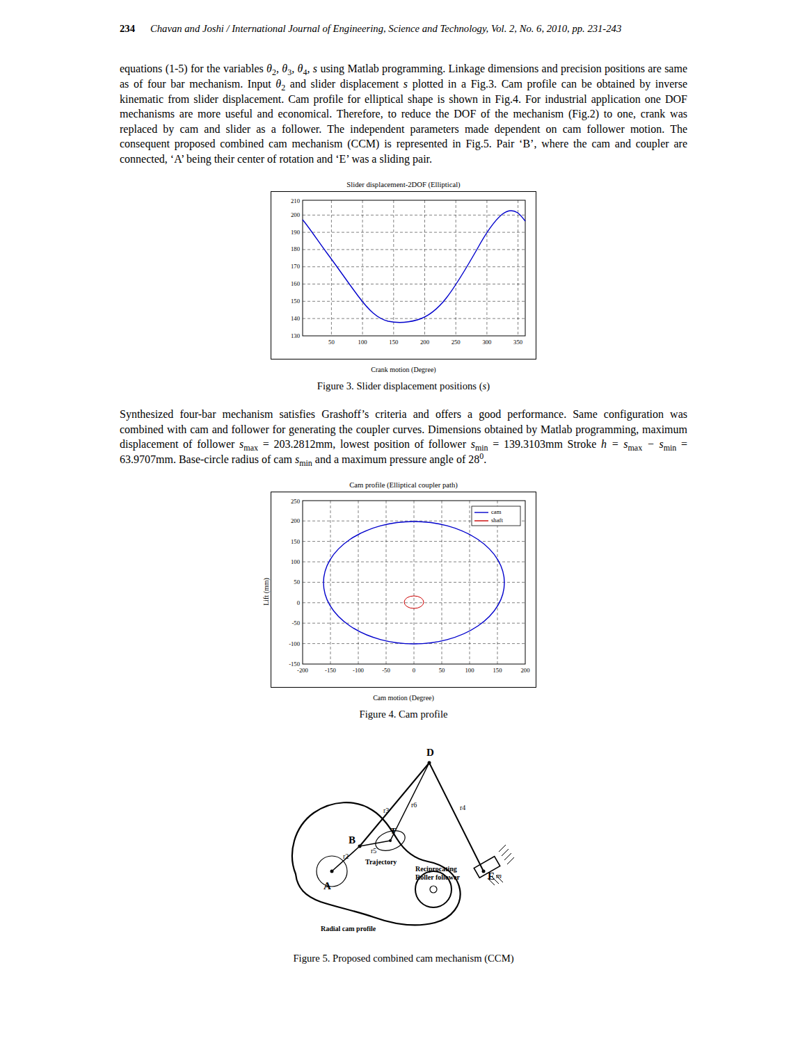234 Chavan and Joshi / International Journal of Engineering, Science and Technology, Vol. 2, No. 6, 2010, pp. 231-243
equations (1-5) for the variables θ2, θ3, θ4, s using Matlab programming. Linkage dimensions and precision positions are same as of four bar mechanism. Input θ2 and slider displacement s plotted in a Fig.3. Cam profile can be obtained by inverse kinematic from slider displacement. Cam profile for elliptical shape is shown in Fig.4. For industrial application one DOF mechanisms are more useful and economical. Therefore, to reduce the DOF of the mechanism (Fig.2) to one, crank was replaced by cam and slider as a follower. The independent parameters made dependent on cam follower motion. The consequent proposed combined cam mechanism (CCM) is represented in Fig.5. Pair ‘B’, where the cam and coupler are connected, ‘A’ being their center of rotation and ‘E’ was a sliding pair.
Slider displacement-2DOF (Elliptical)
Slider motion (mm)
130 140 150 160 170 180 190 200 210 50 100 150 200 250 300 350
Crank motion (Degree)
Figure 3. Slider displacement positions (s)
Synthesized four-bar mechanism satisfies Grashoff’s criteria and offers a good performance. Same configuration was combined with cam and follower for generating the coupler curves. Dimensions obtained by Matlab programming, maximum displacement of follower smax = 203.2812mm, lowest position of follower smin = 139.3103mm Stroke h = smax − smin = 63.9707mm. Base-circle radius of cam smin and a maximum pressure angle of 280.
Cam profile (Elliptical coupler path)
Lift (mm)
250 200 150 100 50 0 -50 -100 -150 -200 -150 -100 -50 0 50 100 150 200 cam shaft
Cam motion (Degree)
Figure 4. Cam profile
D B A E m T r2 r3 r4 r5 r6 Trajectory Reciprocating Roller follower Radial cam profile
Figure 5. Proposed combined cam mechanism (CCM)